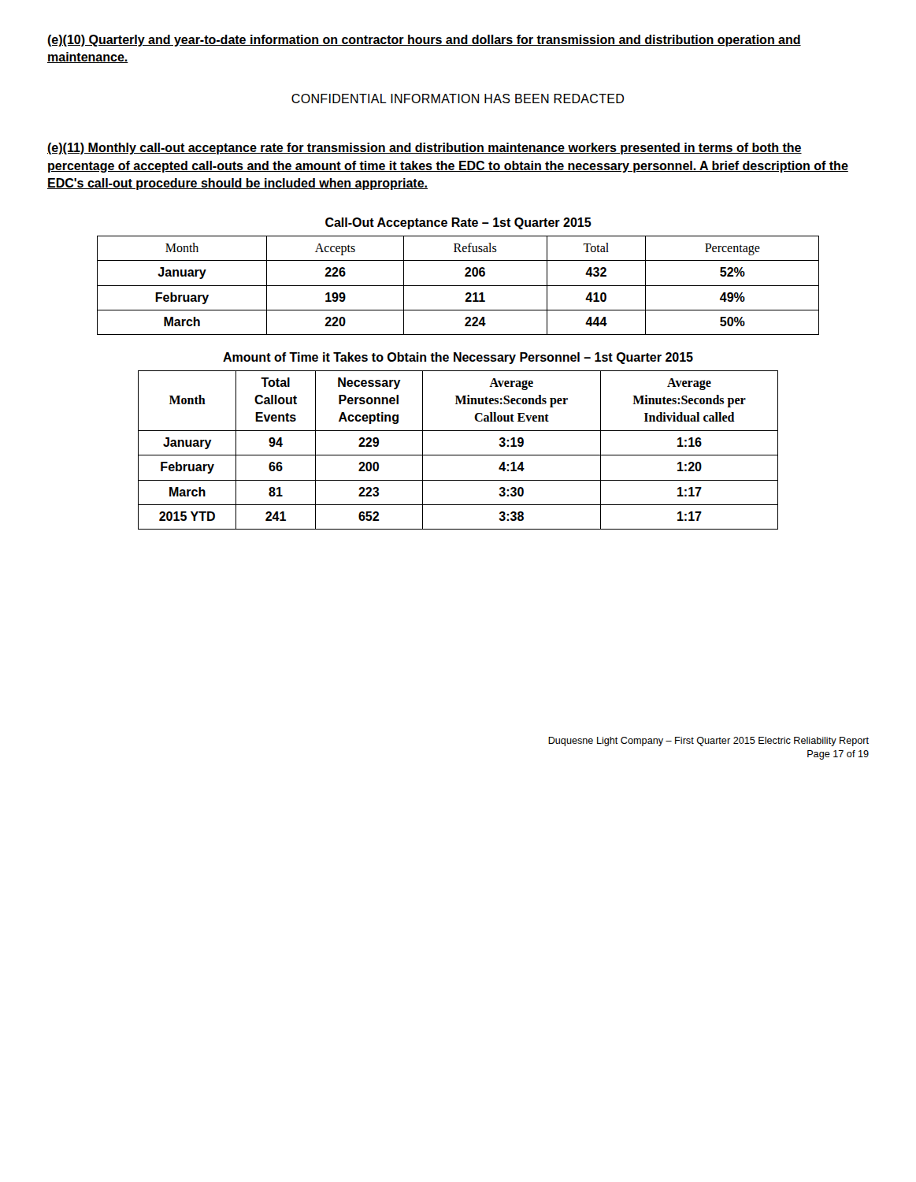(e)(10) Quarterly and year-to-date information on contractor hours and dollars for transmission and distribution operation and maintenance.
CONFIDENTIAL INFORMATION HAS BEEN REDACTED
(e)(11) Monthly call-out acceptance rate for transmission and distribution maintenance workers presented in terms of both the percentage of accepted call-outs and the amount of time it takes the EDC to obtain the necessary personnel. A brief description of the EDC's call-out procedure should be included when appropriate.
Call-Out Acceptance Rate – 1st Quarter 2015
| Month | Accepts | Refusals | Total | Percentage |
| --- | --- | --- | --- | --- |
| January | 226 | 206 | 432 | 52% |
| February | 199 | 211 | 410 | 49% |
| March | 220 | 224 | 444 | 50% |
Amount of Time it Takes to Obtain the Necessary Personnel – 1st Quarter 2015
| Month | Total Callout Events | Necessary Personnel Accepting | Average Minutes:Seconds per Callout Event | Average Minutes:Seconds per Individual called |
| --- | --- | --- | --- | --- |
| January | 94 | 229 | 3:19 | 1:16 |
| February | 66 | 200 | 4:14 | 1:20 |
| March | 81 | 223 | 3:30 | 1:17 |
| 2015 YTD | 241 | 652 | 3:38 | 1:17 |
Duquesne Light Company – First Quarter 2015 Electric Reliability Report
Page 17 of 19